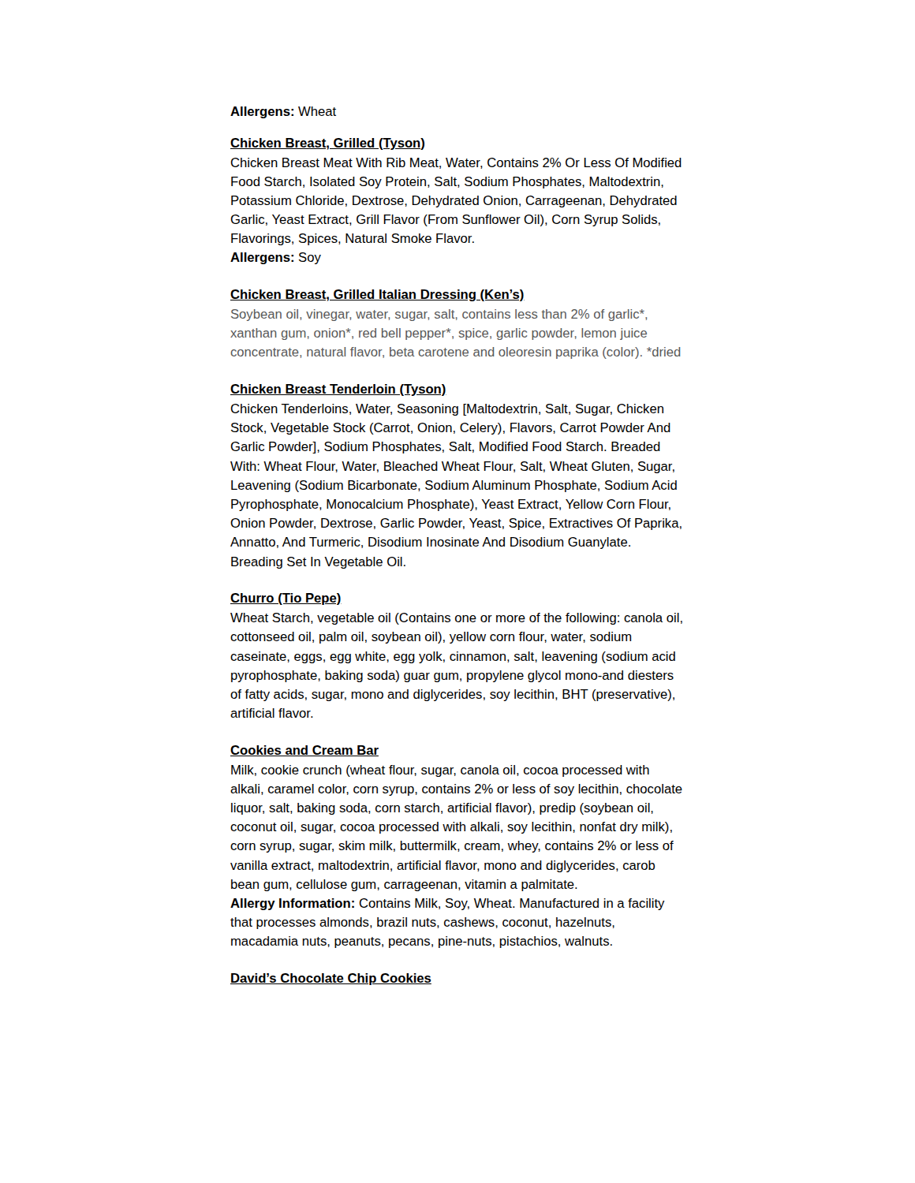Allergens: Wheat
Chicken Breast, Grilled (Tyson)
Chicken Breast Meat With Rib Meat, Water, Contains 2% Or Less Of Modified Food Starch, Isolated Soy Protein, Salt, Sodium Phosphates, Maltodextrin, Potassium Chloride, Dextrose, Dehydrated Onion, Carrageenan, Dehydrated Garlic, Yeast Extract, Grill Flavor (From Sunflower Oil), Corn Syrup Solids, Flavorings, Spices, Natural Smoke Flavor.
Allergens: Soy
Chicken Breast, Grilled Italian Dressing (Ken’s)
Soybean oil, vinegar, water, sugar, salt, contains less than 2% of garlic*, xanthan gum, onion*, red bell pepper*, spice, garlic powder, lemon juice concentrate, natural flavor, beta carotene and oleoresin paprika (color). *dried
Chicken Breast Tenderloin (Tyson)
Chicken Tenderloins, Water, Seasoning [Maltodextrin, Salt, Sugar, Chicken Stock, Vegetable Stock (Carrot, Onion, Celery), Flavors, Carrot Powder And Garlic Powder], Sodium Phosphates, Salt, Modified Food Starch. Breaded With: Wheat Flour, Water, Bleached Wheat Flour, Salt, Wheat Gluten, Sugar, Leavening (Sodium Bicarbonate, Sodium Aluminum Phosphate, Sodium Acid Pyrophosphate, Monocalcium Phosphate), Yeast Extract, Yellow Corn Flour, Onion Powder, Dextrose, Garlic Powder, Yeast, Spice, Extractives Of Paprika, Annatto, And Turmeric, Disodium Inosinate And Disodium Guanylate. Breading Set In Vegetable Oil.
Churro (Tio Pepe)
Wheat Starch, vegetable oil (Contains one or more of the following: canola oil, cottonseed oil, palm oil, soybean oil), yellow corn flour, water, sodium caseinate, eggs, egg white, egg yolk, cinnamon, salt, leavening (sodium acid pyrophosphate, baking soda) guar gum, propylene glycol mono-and diesters of fatty acids, sugar, mono and diglycerides, soy lecithin, BHT (preservative), artificial flavor.
Cookies and Cream Bar
Milk, cookie crunch (wheat flour, sugar, canola oil, cocoa processed with alkali, caramel color, corn syrup, contains 2% or less of soy lecithin, chocolate liquor, salt, baking soda, corn starch, artificial flavor), predip (soybean oil, coconut oil, sugar, cocoa processed with alkali, soy lecithin, nonfat dry milk), corn syrup, sugar, skim milk, buttermilk, cream, whey, contains 2% or less of vanilla extract, maltodextrin, artificial flavor, mono and diglycerides, carob bean gum, cellulose gum, carrageenan, vitamin a palmitate.
Allergy Information: Contains Milk, Soy, Wheat. Manufactured in a facility that processes almonds, brazil nuts, cashews, coconut, hazelnuts, macadamia nuts, peanuts, pecans, pine-nuts, pistachios, walnuts.
David’s Chocolate Chip Cookies